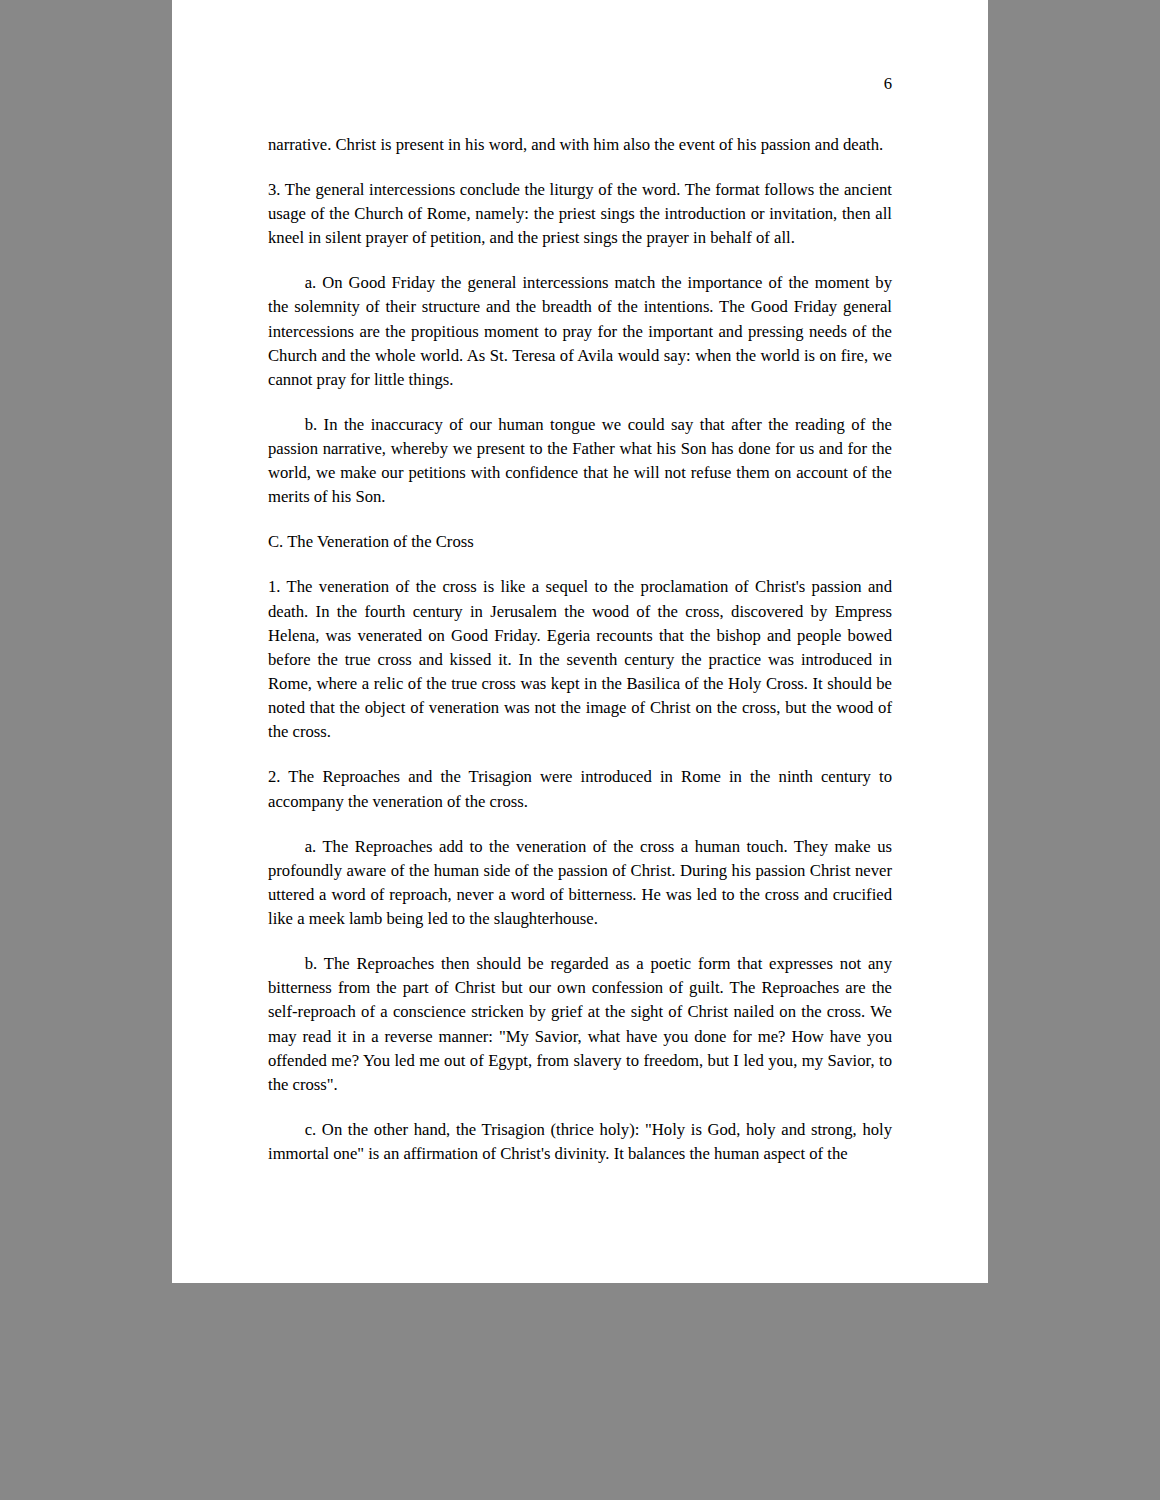6
narrative. Christ is present in his word, and with him also the event of his passion and death.
3. The general intercessions conclude the liturgy of the word. The format follows the ancient usage of the Church of Rome, namely: the priest sings the introduction or invitation, then all kneel in silent prayer of petition, and the priest sings the prayer in behalf of all.
a. On Good Friday the general intercessions match the importance of the moment by the solemnity of their structure and the breadth of the intentions. The Good Friday general intercessions are the propitious moment to pray for the important and pressing needs of the Church and the whole world. As St. Teresa of Avila would say: when the world is on fire, we cannot pray for little things.
b. In the inaccuracy of our human tongue we could say that after the reading of the passion narrative, whereby we present to the Father what his Son has done for us and for the world, we make our petitions with confidence that he will not refuse them on account of the merits of his Son.
C. The Veneration of the Cross
1. The veneration of the cross is like a sequel to the proclamation of Christ's passion and death. In the fourth century in Jerusalem the wood of the cross, discovered by Empress Helena, was venerated on Good Friday. Egeria recounts that the bishop and people bowed before the true cross and kissed it. In the seventh century the practice was introduced in Rome, where a relic of the true cross was kept in the Basilica of the Holy Cross. It should be noted that the object of veneration was not the image of Christ on the cross, but the wood of the cross.
2. The Reproaches and the Trisagion were introduced in Rome in the ninth century to accompany the veneration of the cross.
a. The Reproaches add to the veneration of the cross a human touch. They make us profoundly aware of the human side of the passion of Christ. During his passion Christ never uttered a word of reproach, never a word of bitterness. He was led to the cross and crucified like a meek lamb being led to the slaughterhouse.
b. The Reproaches then should be regarded as a poetic form that expresses not any bitterness from the part of Christ but our own confession of guilt. The Reproaches are the self-reproach of a conscience stricken by grief at the sight of Christ nailed on the cross. We may read it in a reverse manner: "My Savior, what have you done for me? How have you offended me? You led me out of Egypt, from slavery to freedom, but I led you, my Savior, to the cross".
c. On the other hand, the Trisagion (thrice holy): "Holy is God, holy and strong, holy immortal one" is an affirmation of Christ's divinity. It balances the human aspect of the